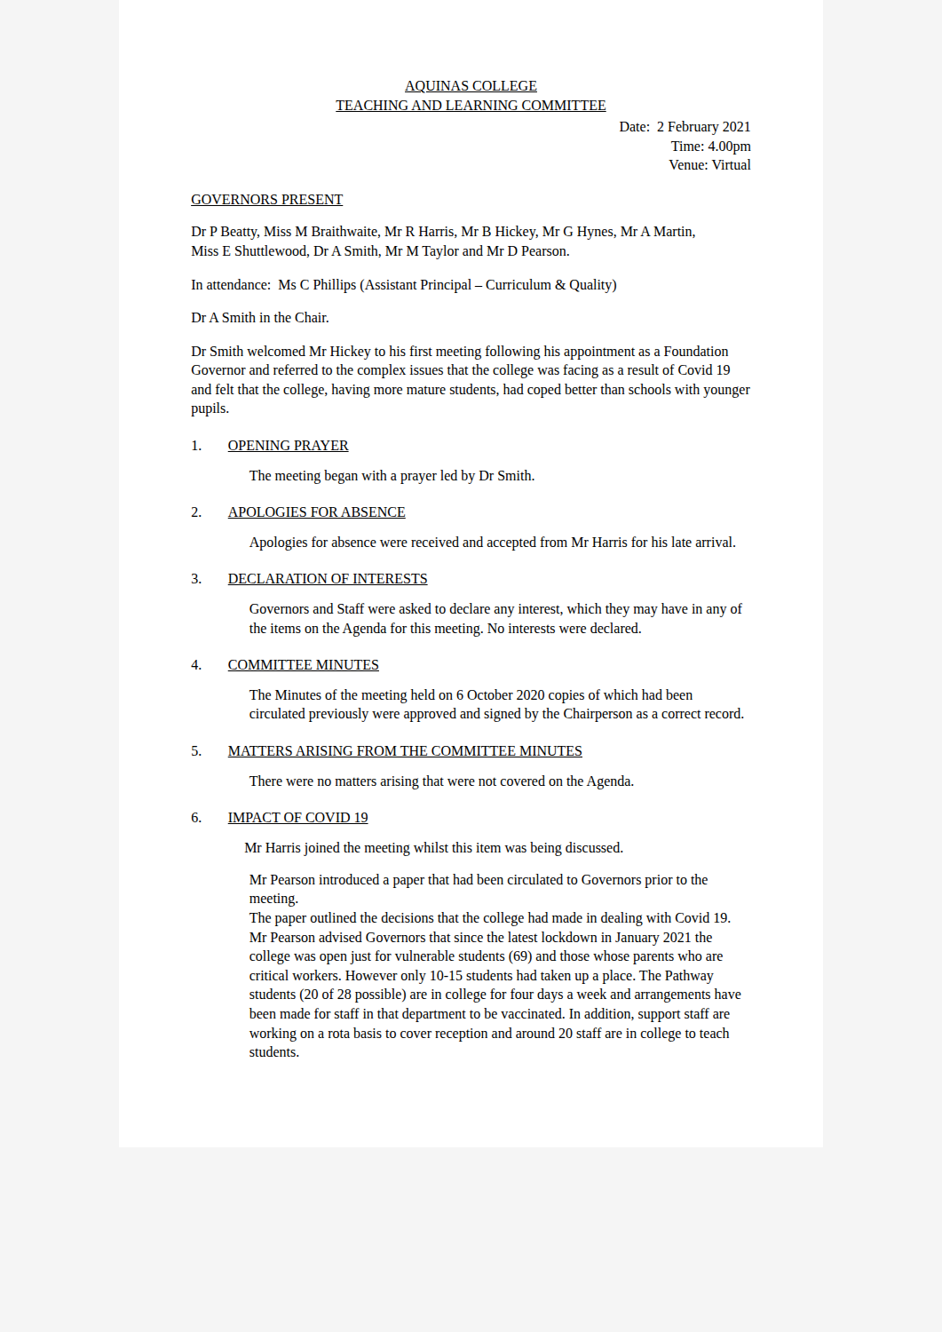AQUINAS COLLEGE
TEACHING AND LEARNING COMMITTEE
Date: 2 February 2021
Time: 4.00pm
Venue: Virtual
GOVERNORS PRESENT
Dr P Beatty, Miss M Braithwaite, Mr R Harris, Mr B Hickey, Mr G Hynes, Mr A Martin,
Miss E Shuttlewood, Dr A Smith, Mr M Taylor and Mr D Pearson.
In attendance: Ms C Phillips (Assistant Principal – Curriculum & Quality)
Dr A Smith in the Chair.
Dr Smith welcomed Mr Hickey to his first meeting following his appointment as a Foundation Governor and referred to the complex issues that the college was facing as a result of Covid 19 and felt that the college, having more mature students, had coped better than schools with younger pupils.
1.
OPENING PRAYER
The meeting began with a prayer led by Dr Smith.
2.
APOLOGIES FOR ABSENCE
Apologies for absence were received and accepted from Mr Harris for his late arrival.
3.
DECLARATION OF INTERESTS
Governors and Staff were asked to declare any interest, which they may have in any of the items on the Agenda for this meeting. No interests were declared.
4.
COMMITTEE MINUTES
The Minutes of the meeting held on 6 October 2020 copies of which had been circulated previously were approved and signed by the Chairperson as a correct record.
5.
MATTERS ARISING FROM THE COMMITTEE MINUTES
There were no matters arising that were not covered on the Agenda.
6.
IMPACT OF COVID 19
Mr Harris joined the meeting whilst this item was being discussed.
Mr Pearson introduced a paper that had been circulated to Governors prior to the meeting.
The paper outlined the decisions that the college had made in dealing with Covid 19.
Mr Pearson advised Governors that since the latest lockdown in January 2021 the college was open just for vulnerable students (69) and those whose parents who are critical workers. However only 10-15 students had taken up a place. The Pathway students (20 of 28 possible) are in college for four days a week and arrangements have been made for staff in that department to be vaccinated. In addition, support staff are working on a rota basis to cover reception and around 20 staff are in college to teach students.